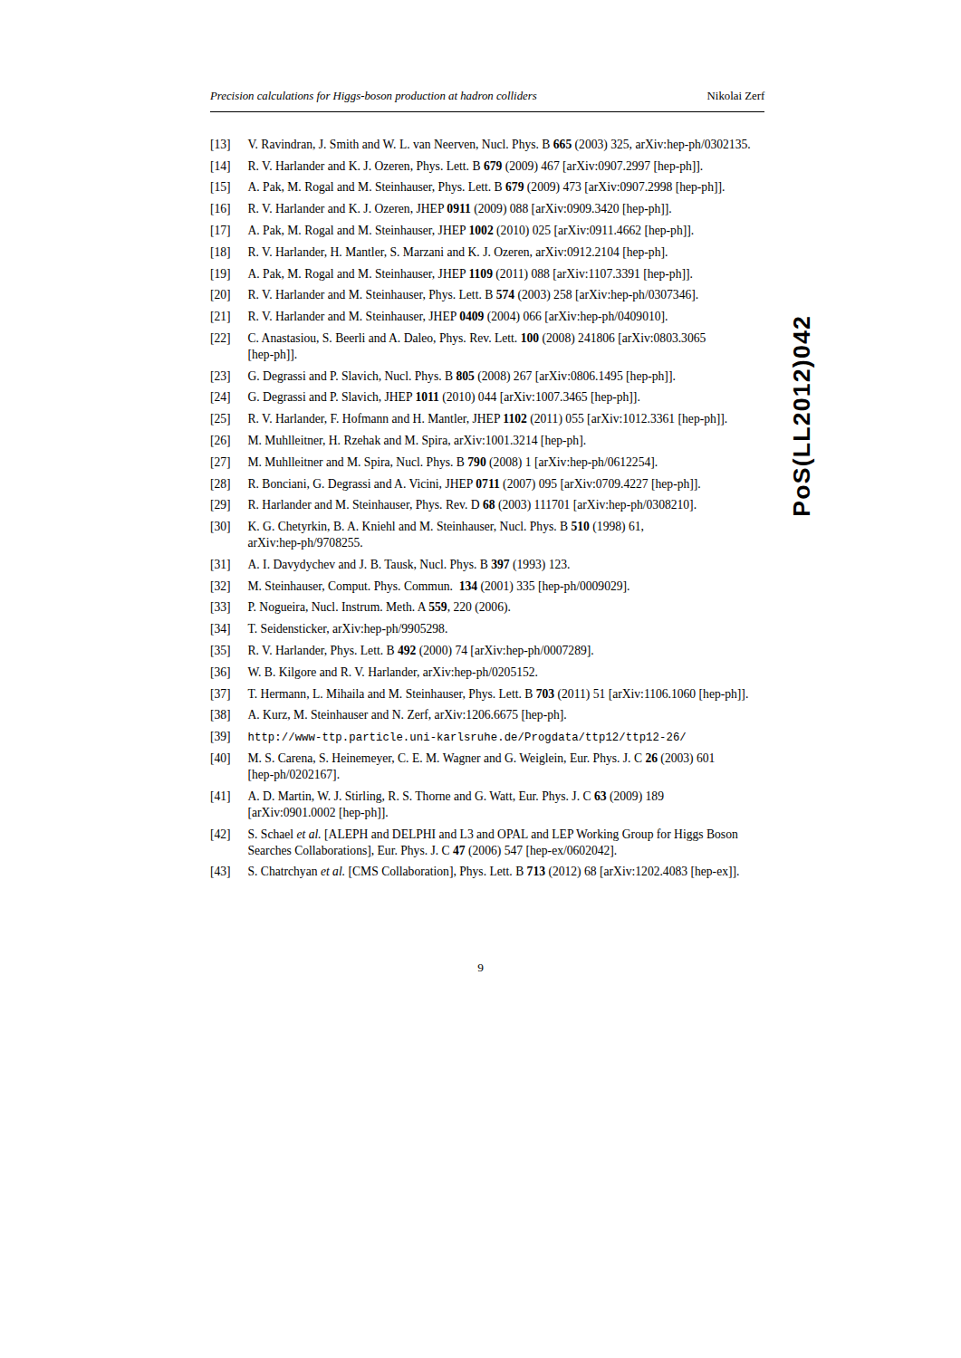Precision calculations for Higgs-boson production at hadron colliders Nikolai Zerf
PoS(LL2012)042
[13] V. Ravindran, J. Smith and W. L. van Neerven, Nucl. Phys. B 665 (2003) 325, arXiv:hep-ph/0302135.
[14] R. V. Harlander and K. J. Ozeren, Phys. Lett. B 679 (2009) 467 [arXiv:0907.2997 [hep-ph]].
[15] A. Pak, M. Rogal and M. Steinhauser, Phys. Lett. B 679 (2009) 473 [arXiv:0907.2998 [hep-ph]].
[16] R. V. Harlander and K. J. Ozeren, JHEP 0911 (2009) 088 [arXiv:0909.3420 [hep-ph]].
[17] A. Pak, M. Rogal and M. Steinhauser, JHEP 1002 (2010) 025 [arXiv:0911.4662 [hep-ph]].
[18] R. V. Harlander, H. Mantler, S. Marzani and K. J. Ozeren, arXiv:0912.2104 [hep-ph].
[19] A. Pak, M. Rogal and M. Steinhauser, JHEP 1109 (2011) 088 [arXiv:1107.3391 [hep-ph]].
[20] R. V. Harlander and M. Steinhauser, Phys. Lett. B 574 (2003) 258 [arXiv:hep-ph/0307346].
[21] R. V. Harlander and M. Steinhauser, JHEP 0409 (2004) 066 [arXiv:hep-ph/0409010].
[22] C. Anastasiou, S. Beerli and A. Daleo, Phys. Rev. Lett. 100 (2008) 241806 [arXiv:0803.3065[hep-ph]].
[23] G. Degrassi and P. Slavich, Nucl. Phys. B 805 (2008) 267 [arXiv:0806.1495 [hep-ph]].
[24] G. Degrassi and P. Slavich, JHEP 1011 (2010) 044 [arXiv:1007.3465 [hep-ph]].
[25] R. V. Harlander, F. Hofmann and H. Mantler, JHEP 1102 (2011) 055 [arXiv:1012.3361 [hep-ph]].
[26] M. Muhlleitner, H. Rzehak and M. Spira, arXiv:1001.3214 [hep-ph].
[27] M. Muhlleitner and M. Spira, Nucl. Phys. B 790 (2008) 1 [arXiv:hep-ph/0612254].
[28] R. Bonciani, G. Degrassi and A. Vicini, JHEP 0711 (2007) 095 [arXiv:0709.4227 [hep-ph]].
[29] R. Harlander and M. Steinhauser, Phys. Rev. D 68 (2003) 111701 [arXiv:hep-ph/0308210].
[30] K. G. Chetyrkin, B. A. Kniehl and M. Steinhauser, Nucl. Phys. B 510 (1998) 61,arXiv:hep-ph/9708255.
[31] A. I. Davydychev and J. B. Tausk, Nucl. Phys. B 397 (1993) 123.
[32] M. Steinhauser, Comput. Phys. Commun. 134 (2001) 335 [hep-ph/0009029].
[33] P. Nogueira, Nucl. Instrum. Meth. A 559, 220 (2006).
[34] T. Seidensticker, arXiv:hep-ph/9905298.
[35] R. V. Harlander, Phys. Lett. B 492 (2000) 74 [arXiv:hep-ph/0007289].
[36] W. B. Kilgore and R. V. Harlander, arXiv:hep-ph/0205152.
[37] T. Hermann, L. Mihaila and M. Steinhauser, Phys. Lett. B 703 (2011) 51 [arXiv:1106.1060 [hep-ph]].
[38] A. Kurz, M. Steinhauser and N. Zerf, arXiv:1206.6675 [hep-ph].
[39] http://www-ttp.particle.uni-karlsruhe.de/Progdata/ttp12/ttp12-26/
[40] M. S. Carena, S. Heinemeyer, C. E. M. Wagner and G. Weiglein, Eur. Phys. J. C 26 (2003) 601[hep-ph/0202167].
[41] A. D. Martin, W. J. Stirling, R. S. Thorne and G. Watt, Eur. Phys. J. C 63 (2009) 189[arXiv:0901.0002 [hep-ph]].
[42] S. Schael et al. [ALEPH and DELPHI and L3 and OPAL and LEP Working Group for Higgs BosonSearches Collaborations], Eur. Phys. J. C 47 (2006) 547 [hep-ex/0602042].
[43] S. Chatrchyan et al. [CMS Collaboration], Phys. Lett. B 713 (2012) 68 [arXiv:1202.4083 [hep-ex]].
9